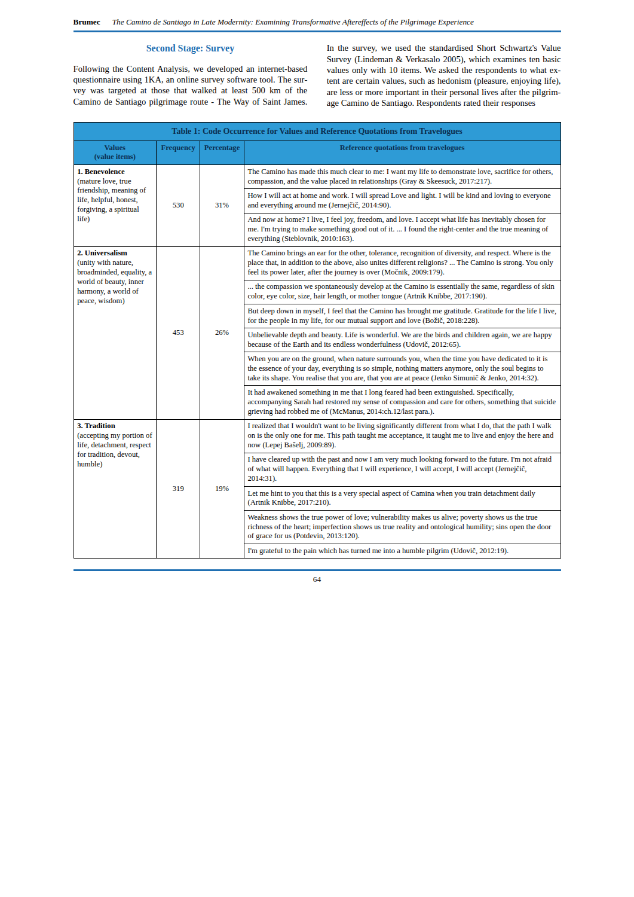Brumec The Camino de Santiago in Late Modernity: Examining Transformative Aftereffects of the Pilgrimage Experience
Second Stage: Survey
Following the Content Analysis, we developed an internet-based questionnaire using 1KA, an online survey software tool. The survey was targeted at those that walked at least 500 km of the Camino de Santiago pilgrimage route - The Way of Saint James. In the survey, we used the standardised Short Schwartz's Value Survey (Lindeman & Verkasalo 2005), which examines ten basic values only with 10 items. We asked the respondents to what extent are certain values, such as hedonism (pleasure, enjoying life), are less or more important in their personal lives after the pilgrimage Camino de Santiago. Respondents rated their responses
Table 1: Code Occurrence for Values and Reference Quotations from Travelogues
| Values (value items) | Frequency | Percentage | Reference quotations from travelogues |
| --- | --- | --- | --- |
| 1. Benevolence (mature love, true friendship, meaning of life, helpful, honest, forgiving, a spiritual life) | 530 | 31% | The Camino has made this much clear to me: I want my life to demonstrate love, sacrifice for others, compassion, and the value placed in relationships (Gray & Skeesuck, 2017:217). |
| How I will act at home and work. I will spread Love and light. I will be kind and loving to everyone and everything around me (Jernejčič, 2014:90). |
| And now at home? I live, I feel joy, freedom, and love. I accept what life has inevitably chosen for me. I'm trying to make something good out of it. ... I found the right-center and the true meaning of everything (Steblovnik, 2010:163). |
| 2. Universalism (unity with nature, broadminded, equality, a world of beauty, inner harmony, a world of peace, wisdom) | 453 | 26% | The Camino brings an ear for the other, tolerance, recognition of diversity, and respect. Where is the place that, in addition to the above, also unites different religions? ... The Camino is strong. You only feel its power later, after the journey is over (Močnik, 2009:179). |
| ... the compassion we spontaneously develop at the Camino is essentially the same, regardless of skin color, eye color, size, hair length, or mother tongue (Artnik Knibbe, 2017:190). |
| But deep down in myself, I feel that the Camino has brought me gratitude. Gratitude for the life I live, for the people in my life, for our mutual support and love (Božič, 2018:228). |
| Unbelievable depth and beauty. Life is wonderful. We are the birds and children again, we are happy because of the Earth and its endless wonderfulness (Udovič, 2012:65). |
| When you are on the ground, when nature surrounds you, when the time you have dedicated to it is the essence of your day, everything is so simple, nothing matters anymore, only the soul begins to take its shape. You realise that you are, that you are at peace (Jenko Simunič & Jenko, 2014:32). |
| It had awakened something in me that I long feared had been extinguished. Specifically, accompanying Sarah had restored my sense of compassion and care for others, something that suicide grieving had robbed me of (McManus, 2014:ch.12/last para.). |
| 3. Tradition (accepting my portion of life, detachment, respect for tradition, devout, humble) | 319 | 19% | I realized that I wouldn't want to be living significantly different from what I do, that the path I walk on is the only one for me. This path taught me acceptance, it taught me to live and enjoy the here and now (Lepej Bašelj, 2009:89). |
| I have cleared up with the past and now I am very much looking forward to the future. I'm not afraid of what will happen. Everything that I will experience, I will accept, I will accept (Jernejčič, 2014:31). |
| Let me hint to you that this is a very special aspect of Camina when you train detachment daily (Artnik Knibbe, 2017:210). |
| Weakness shows the true power of love; vulnerability makes us alive; poverty shows us the true richness of the heart; imperfection shows us true reality and ontological humility; sins open the door of grace for us (Potdevin, 2013:120). |
| I'm grateful to the pain which has turned me into a humble pilgrim (Udovič, 2012:19). |
64